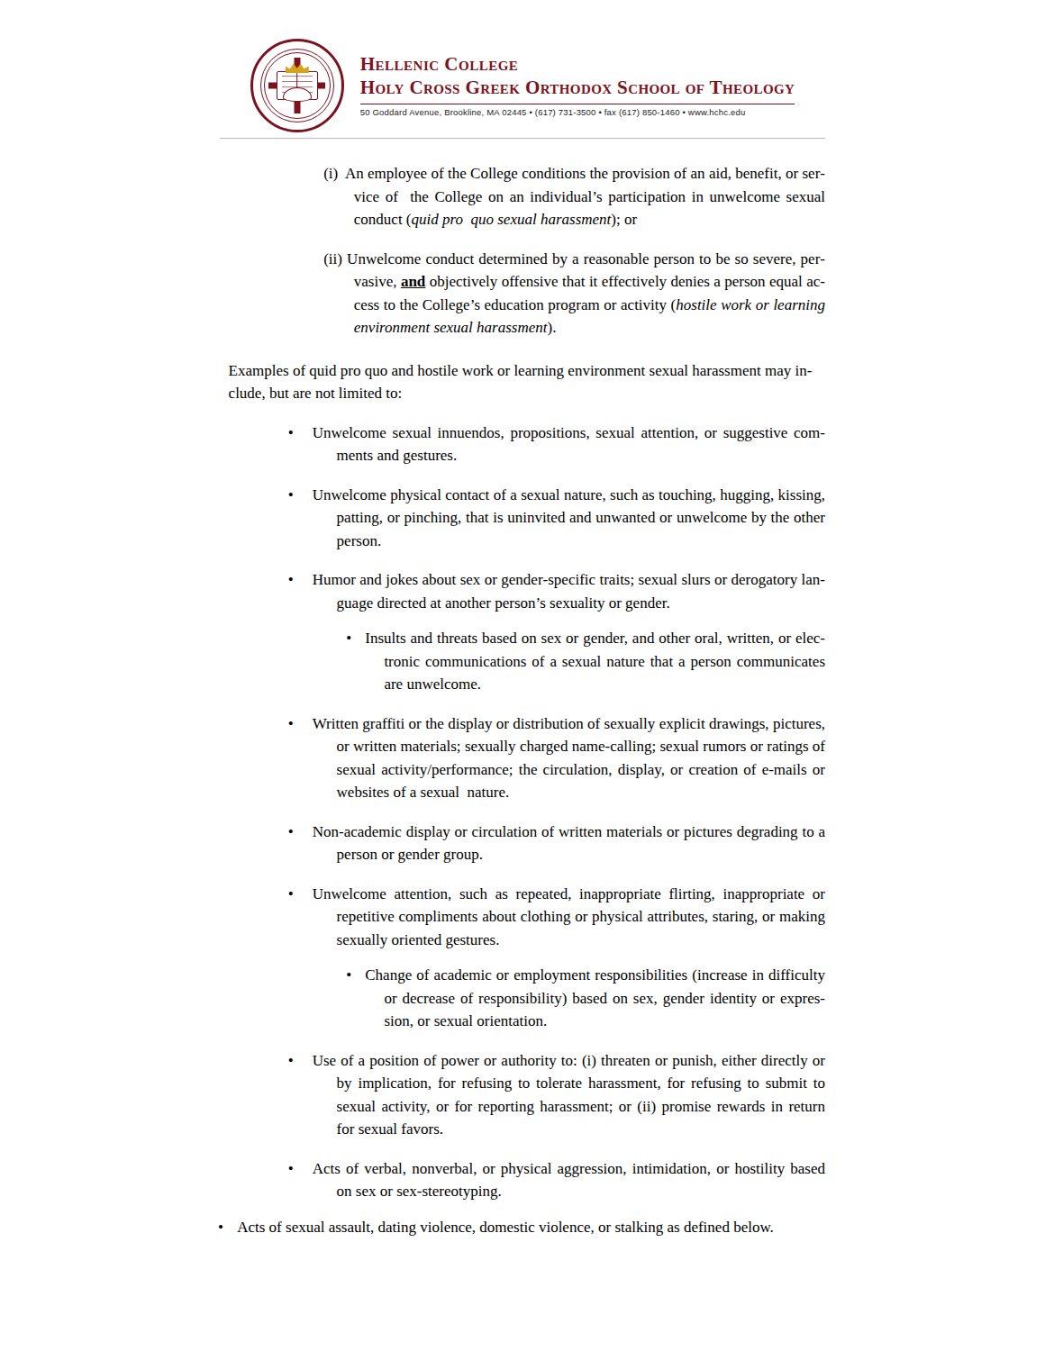Hellenic College
Holy Cross Greek Orthodox School of Theology
50 Goddard Avenue, Brookline, MA 02445 • (617) 731-3500 • fax (617) 850-1460 • www.hchc.edu
(i) An employee of the College conditions the provision of an aid, benefit, or service of the College on an individual’s participation in unwelcome sexual conduct (quid pro quo sexual harassment); or
(ii) Unwelcome conduct determined by a reasonable person to be so severe, pervasive, and objectively offensive that it effectively denies a person equal access to the College’s education program or activity (hostile work or learning environment sexual harassment).
Examples of quid pro quo and hostile work or learning environment sexual harassment may include, but are not limited to:
Unwelcome sexual innuendos, propositions, sexual attention, or suggestive comments and gestures.
Unwelcome physical contact of a sexual nature, such as touching, hugging, kissing, patting, or pinching, that is uninvited and unwanted or unwelcome by the other person.
Humor and jokes about sex or gender‑specific traits; sexual slurs or derogatory language directed at another person’s sexuality or gender.
Insults and threats based on sex or gender, and other oral, written, or electronic communications of a sexual nature that a person communicates are unwelcome.
Written graffiti or the display or distribution of sexually explicit drawings, pictures, or written materials; sexually charged name‑calling; sexual rumors or ratings of sexual activity/performance; the circulation, display, or creation of e‑mails or websites of a sexual nature.
Non‑academic display or circulation of written materials or pictures degrading to a person or gender group.
Unwelcome attention, such as repeated, inappropriate flirting, inappropriate or repetitive compliments about clothing or physical attributes, staring, or making sexually oriented gestures.
Change of academic or employment responsibilities (increase in difficulty or decrease of responsibility) based on sex, gender identity or expression, or sexual orientation.
Use of a position of power or authority to: (i) threaten or punish, either directly or by implication, for refusing to tolerate harassment, for refusing to submit to sexual activity, or for reporting harassment; or (ii) promise rewards in return for sexual favors.
Acts of verbal, nonverbal, or physical aggression, intimidation, or hostility based on sex or sex‑stereotyping.
Acts of sexual assault, dating violence, domestic violence, or stalking as defined below.